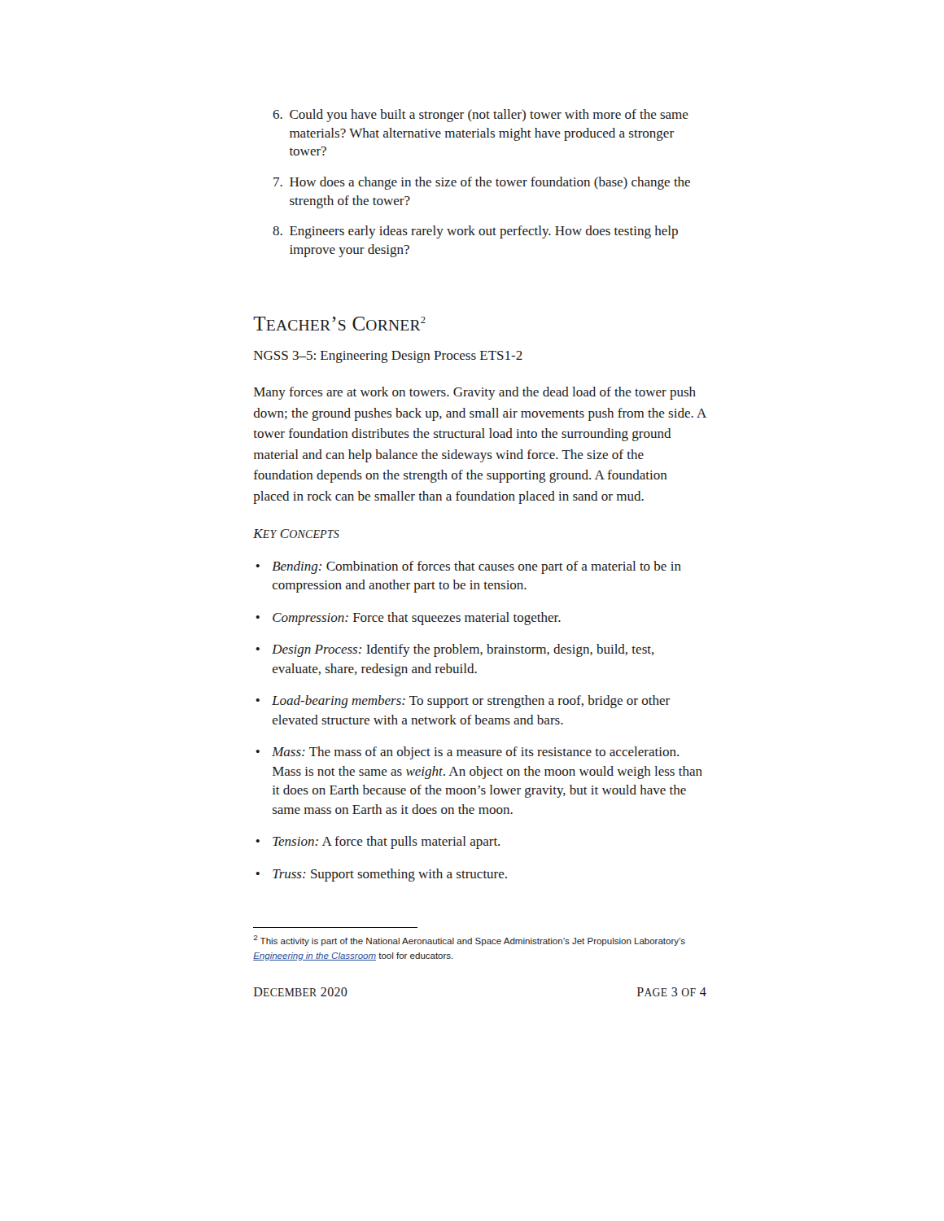6. Could you have built a stronger (not taller) tower with more of the same materials? What alternative materials might have produced a stronger tower?
7. How does a change in the size of the tower foundation (base) change the strength of the tower?
8. Engineers early ideas rarely work out perfectly. How does testing help improve your design?
TEACHER’S CORNER2
NGSS 3–5: Engineering Design Process ETS1-2
Many forces are at work on towers. Gravity and the dead load of the tower push down; the ground pushes back up, and small air movements push from the side. A tower foundation distributes the structural load into the surrounding ground material and can help balance the sideways wind force. The size of the foundation depends on the strength of the supporting ground. A foundation placed in rock can be smaller than a foundation placed in sand or mud.
KEY CONCEPTS
Bending: Combination of forces that causes one part of a material to be in compression and another part to be in tension.
Compression: Force that squeezes material together.
Design Process: Identify the problem, brainstorm, design, build, test, evaluate, share, redesign and rebuild.
Load-bearing members: To support or strengthen a roof, bridge or other elevated structure with a network of beams and bars.
Mass: The mass of an object is a measure of its resistance to acceleration. Mass is not the same as weight. An object on the moon would weigh less than it does on Earth because of the moon’s lower gravity, but it would have the same mass on Earth as it does on the moon.
Tension: A force that pulls material apart.
Truss: Support something with a structure.
2 This activity is part of the National Aeronautical and Space Administration’s Jet Propulsion Laboratory’s Engineering in the Classroom tool for educators.
DECEMBER 2020
PAGE 3 OF 4